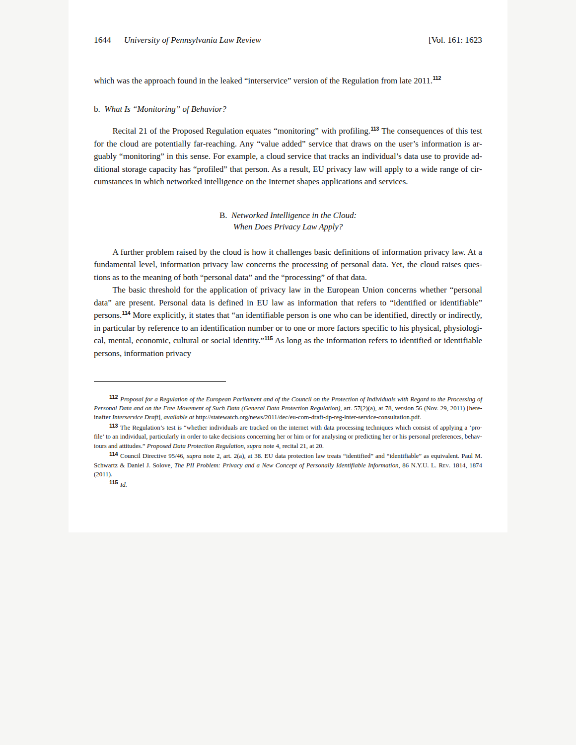1644 University of Pennsylvania Law Review [Vol. 161: 1623
which was the approach found in the leaked “interservice” version of the Regulation from late 2011.112
b. What Is “Monitoring” of Behavior?
Recital 21 of the Proposed Regulation equates “monitoring” with profiling.113 The consequences of this test for the cloud are potentially far-reaching. Any “value added” service that draws on the user’s information is arguably “monitoring” in this sense. For example, a cloud service that tracks an individual’s data use to provide additional storage capacity has “profiled” that person. As a result, EU privacy law will apply to a wide range of circumstances in which networked intelligence on the Internet shapes applications and services.
B. Networked Intelligence in the Cloud:
When Does Privacy Law Apply?
A further problem raised by the cloud is how it challenges basic definitions of information privacy law. At a fundamental level, information privacy law concerns the processing of personal data. Yet, the cloud raises questions as to the meaning of both “personal data” and the “processing” of that data.
The basic threshold for the application of privacy law in the European Union concerns whether “personal data” are present. Personal data is defined in EU law as information that refers to “identified or identifiable” persons.114 More explicitly, it states that “an identifiable person is one who can be identified, directly or indirectly, in particular by reference to an identification number or to one or more factors specific to his physical, physiological, mental, economic, cultural or social identity.”115 As long as the information refers to identified or identifiable persons, information privacy
112 Proposal for a Regulation of the European Parliament and of the Council on the Protection of Individuals with Regard to the Processing of Personal Data and on the Free Movement of Such Data (General Data Protection Regulation), art. 57(2)(a), at 78, version 56 (Nov. 29, 2011) [hereinafter Interservice Draft], available at http://statewatch.org/news/2011/dec/eu-com-draft-dp-reg-inter-service-consultation.pdf.
113 The Regulation’s test is “whether individuals are tracked on the internet with data processing techniques which consist of applying a ‘profile’ to an individual, particularly in order to take decisions concerning her or him or for analysing or predicting her or his personal preferences, behaviours and attitudes.” Proposed Data Protection Regulation, supra note 4, recital 21, at 20.
114 Council Directive 95/46, supra note 2, art. 2(a), at 38. EU data protection law treats “identified” and “identifiable” as equivalent. Paul M. Schwartz & Daniel J. Solove, The PII Problem: Privacy and a New Concept of Personally Identifiable Information, 86 N.Y.U. L. Rev. 1814, 1874 (2011).
115 Id.